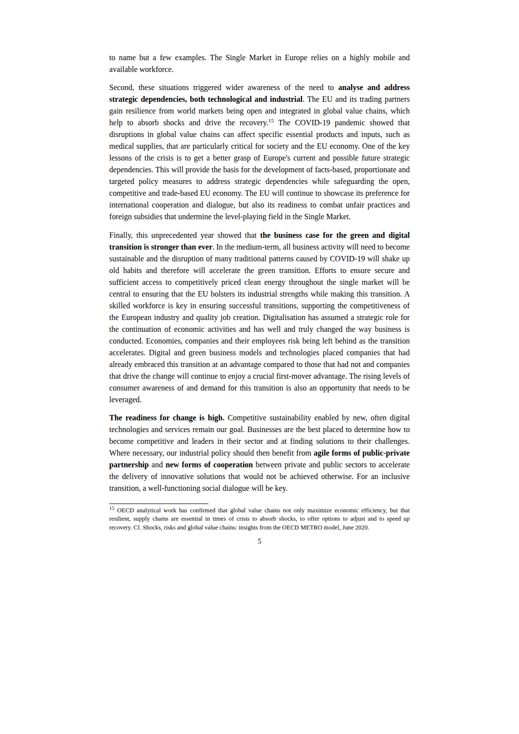to name but a few examples. The Single Market in Europe relies on a highly mobile and available workforce.
Second, these situations triggered wider awareness of the need to analyse and address strategic dependencies, both technological and industrial. The EU and its trading partners gain resilience from world markets being open and integrated in global value chains, which help to absorb shocks and drive the recovery.15 The COVID-19 pandemic showed that disruptions in global value chains can affect specific essential products and inputs, such as medical supplies, that are particularly critical for society and the EU economy. One of the key lessons of the crisis is to get a better grasp of Europe's current and possible future strategic dependencies. This will provide the basis for the development of facts-based, proportionate and targeted policy measures to address strategic dependencies while safeguarding the open, competitive and trade-based EU economy. The EU will continue to showcase its preference for international cooperation and dialogue, but also its readiness to combat unfair practices and foreign subsidies that undermine the level-playing field in the Single Market.
Finally, this unprecedented year showed that the business case for the green and digital transition is stronger than ever. In the medium-term, all business activity will need to become sustainable and the disruption of many traditional patterns caused by COVID-19 will shake up old habits and therefore will accelerate the green transition. Efforts to ensure secure and sufficient access to competitively priced clean energy throughout the single market will be central to ensuring that the EU bolsters its industrial strengths while making this transition. A skilled workforce is key in ensuring successful transitions, supporting the competitiveness of the European industry and quality job creation. Digitalisation has assumed a strategic role for the continuation of economic activities and has well and truly changed the way business is conducted. Economies, companies and their employees risk being left behind as the transition accelerates. Digital and green business models and technologies placed companies that had already embraced this transition at an advantage compared to those that had not and companies that drive the change will continue to enjoy a crucial first-mover advantage. The rising levels of consumer awareness of and demand for this transition is also an opportunity that needs to be leveraged.
The readiness for change is high. Competitive sustainability enabled by new, often digital technologies and services remain our goal. Businesses are the best placed to determine how to become competitive and leaders in their sector and at finding solutions to their challenges. Where necessary, our industrial policy should then benefit from agile forms of public-private partnership and new forms of cooperation between private and public sectors to accelerate the delivery of innovative solutions that would not be achieved otherwise. For an inclusive transition, a well-functioning social dialogue will be key.
15 OECD analytical work has confirmed that global value chains not only maximize economic efficiency, but that resilient, supply chains are essential in times of crisis to absorb shocks, to offer options to adjust and to speed up recovery. Cf. Shocks, risks and global value chains: insights from the OECD METRO model, June 2020.
5